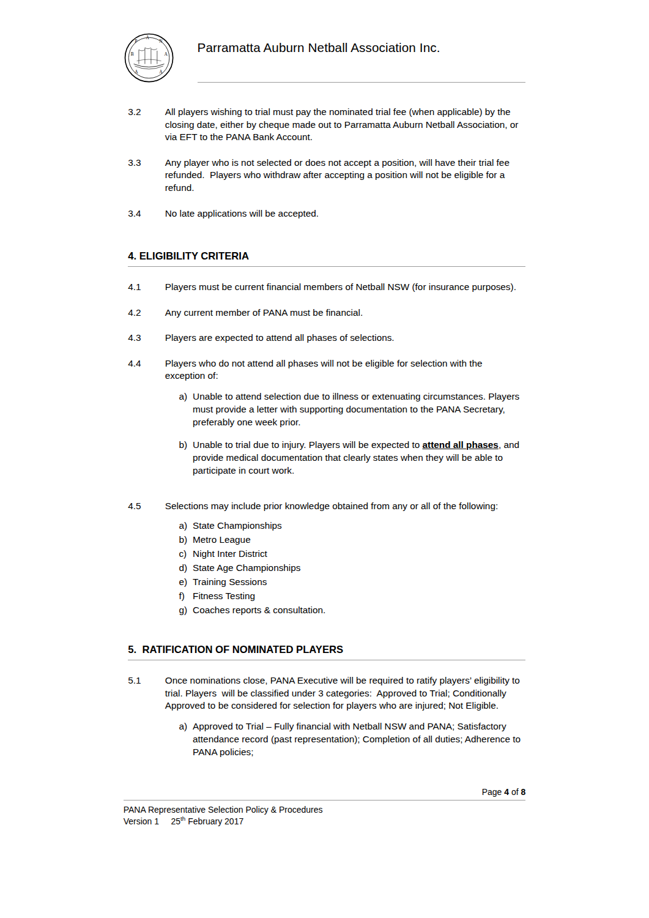P A N B A A A
Parramatta Auburn Netball Association Inc.
3.2
All players wishing to trial must pay the nominated trial fee (when applicable) by the closing date, either by cheque made out to Parramatta Auburn Netball Association, or via EFT to the PANA Bank Account.
3.3
Any player who is not selected or does not accept a position, will have their trial fee refunded. Players who withdraw after accepting a position will not be eligible for a refund.
3.4
No late applications will be accepted.
4. ELIGIBILITY CRITERIA
4.1
Players must be current financial members of Netball NSW (for insurance purposes).
4.2
Any current member of PANA must be financial.
4.3
Players are expected to attend all phases of selections.
4.4
Players who do not attend all phases will not be eligible for selection with the exception of:
a) Unable to attend selection due to illness or extenuating circumstances. Players must provide a letter with supporting documentation to the PANA Secretary, preferably one week prior.
b) Unable to trial due to injury. Players will be expected to attend all phases, and provide medical documentation that clearly states when they will be able to participate in court work.
4.5
Selections may include prior knowledge obtained from any or all of the following:
a) State Championships
b) Metro League
c) Night Inter District
d) State Age Championships
e) Training Sessions
f) Fitness Testing
g) Coaches reports & consultation.
5. RATIFICATION OF NOMINATED PLAYERS
5.1
Once nominations close, PANA Executive will be required to ratify players’ eligibility to trial. Players will be classified under 3 categories: Approved to Trial; Conditionally Approved to be considered for selection for players who are injured; Not Eligible.
a) Approved to Trial – Fully financial with Netball NSW and PANA; Satisfactory attendance record (past representation); Completion of all duties; Adherence to PANA policies;
Page 4 of 8
PANA Representative Selection Policy & Procedures
Version 1 25th February 2017